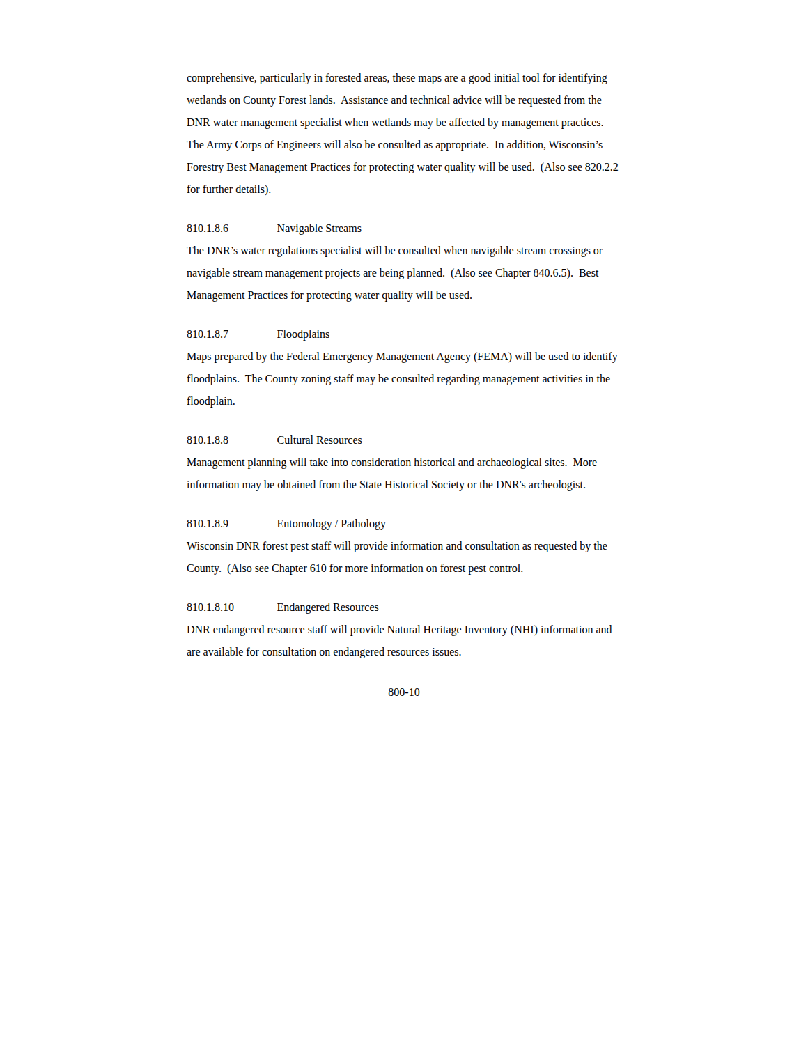comprehensive, particularly in forested areas, these maps are a good initial tool for identifying wetlands on County Forest lands. Assistance and technical advice will be requested from the DNR water management specialist when wetlands may be affected by management practices. The Army Corps of Engineers will also be consulted as appropriate. In addition, Wisconsin’s Forestry Best Management Practices for protecting water quality will be used. (Also see 820.2.2 for further details).
810.1.8.6 Navigable Streams
The DNR’s water regulations specialist will be consulted when navigable stream crossings or navigable stream management projects are being planned. (Also see Chapter 840.6.5). Best Management Practices for protecting water quality will be used.
810.1.8.7 Floodplains
Maps prepared by the Federal Emergency Management Agency (FEMA) will be used to identify floodplains. The County zoning staff may be consulted regarding management activities in the floodplain.
810.1.8.8 Cultural Resources
Management planning will take into consideration historical and archaeological sites. More information may be obtained from the State Historical Society or the DNR's archeologist.
810.1.8.9 Entomology / Pathology
Wisconsin DNR forest pest staff will provide information and consultation as requested by the County. (Also see Chapter 610 for more information on forest pest control.
810.1.8.10 Endangered Resources
DNR endangered resource staff will provide Natural Heritage Inventory (NHI) information and are available for consultation on endangered resources issues.
800-10